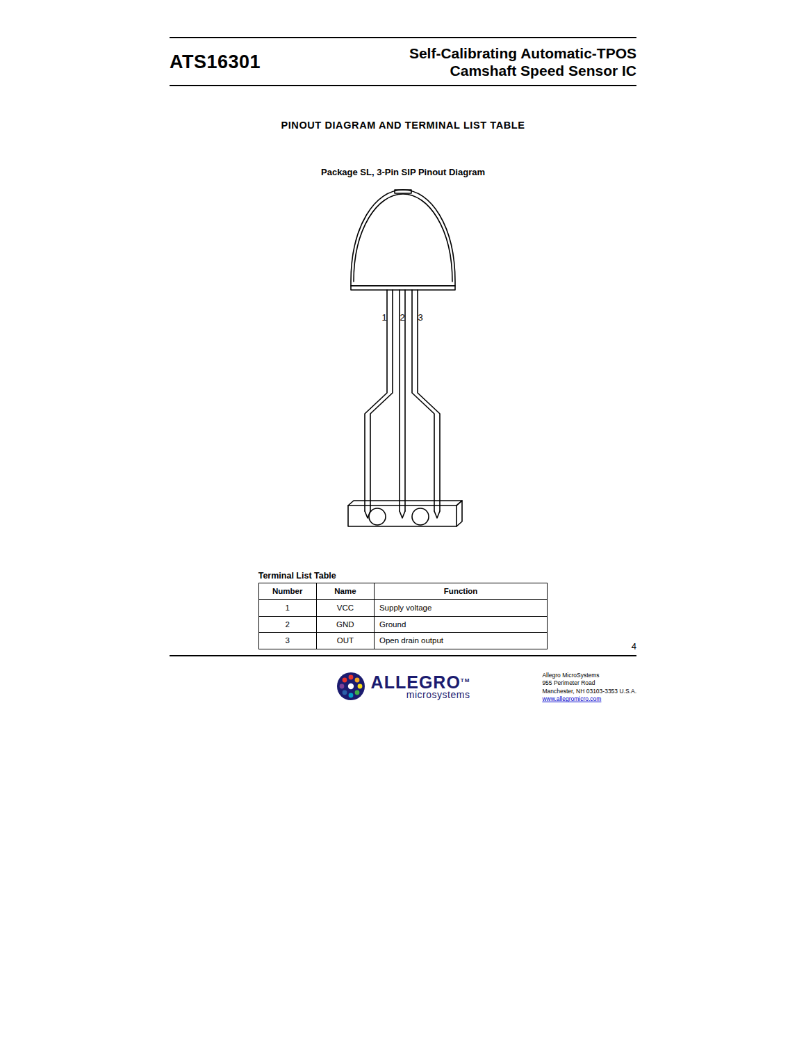ATS16301
Self-Calibrating Automatic-TPOS
Camshaft Speed Sensor IC
PINOUT DIAGRAM AND TERMINAL LIST TABLE
Package SL, 3-Pin SIP Pinout Diagram
1 2 3
Terminal List Table
| Number | Name | Function |
| --- | --- | --- |
| 1 | VCC | Supply voltage |
| 2 | GND | Ground |
| 3 | OUT | Open drain output |
4
ALLEGROTM microsystems
Allegro MicroSystems
955 Perimeter Road
Manchester, NH 03103-3353 U.S.A.
www.allegromicro.com